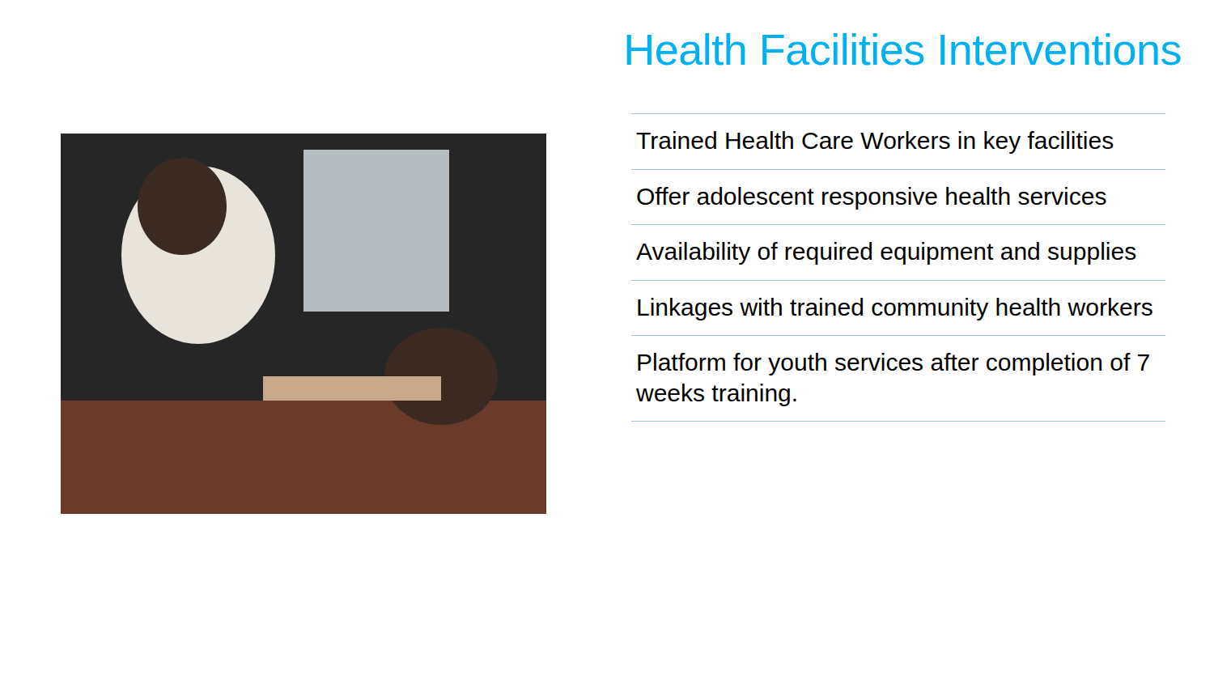Health Facilities Interventions
| Trained Health Care Workers in key facilities |
| Offer adolescent responsive health services |
| Availability of required equipment and supplies |
| Linkages with trained community health workers |
| Platform for youth services after completion of 7 weeks training. |